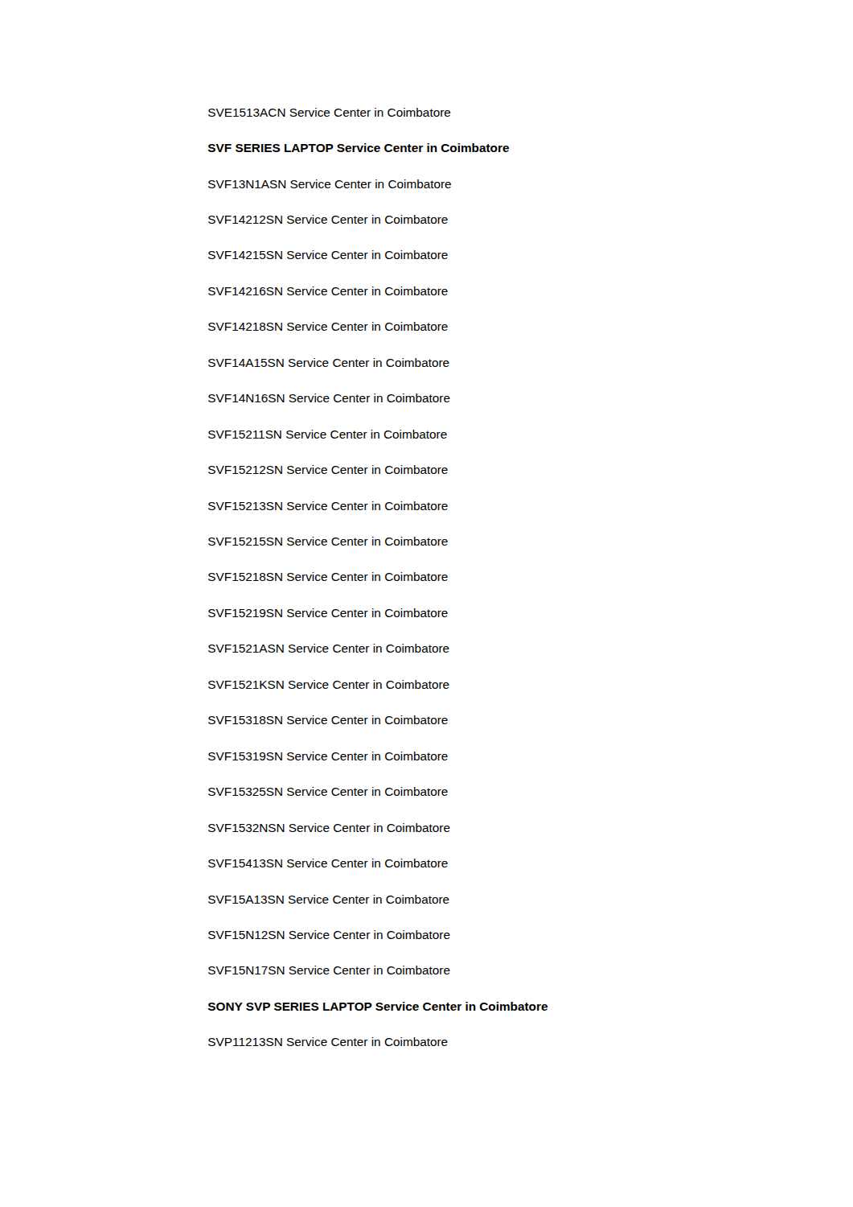SVE1513ACN Service Center in Coimbatore
SVF SERIES LAPTOP Service Center in Coimbatore
SVF13N1ASN Service Center in Coimbatore
SVF14212SN Service Center in Coimbatore
SVF14215SN Service Center in Coimbatore
SVF14216SN Service Center in Coimbatore
SVF14218SN Service Center in Coimbatore
SVF14A15SN Service Center in Coimbatore
SVF14N16SN Service Center in Coimbatore
SVF15211SN Service Center in Coimbatore
SVF15212SN Service Center in Coimbatore
SVF15213SN Service Center in Coimbatore
SVF15215SN Service Center in Coimbatore
SVF15218SN Service Center in Coimbatore
SVF15219SN Service Center in Coimbatore
SVF1521ASN Service Center in Coimbatore
SVF1521KSN Service Center in Coimbatore
SVF15318SN Service Center in Coimbatore
SVF15319SN Service Center in Coimbatore
SVF15325SN Service Center in Coimbatore
SVF1532NSN Service Center in Coimbatore
SVF15413SN Service Center in Coimbatore
SVF15A13SN Service Center in Coimbatore
SVF15N12SN Service Center in Coimbatore
SVF15N17SN Service Center in Coimbatore
SONY SVP SERIES LAPTOP Service Center in Coimbatore
SVP11213SN Service Center in Coimbatore